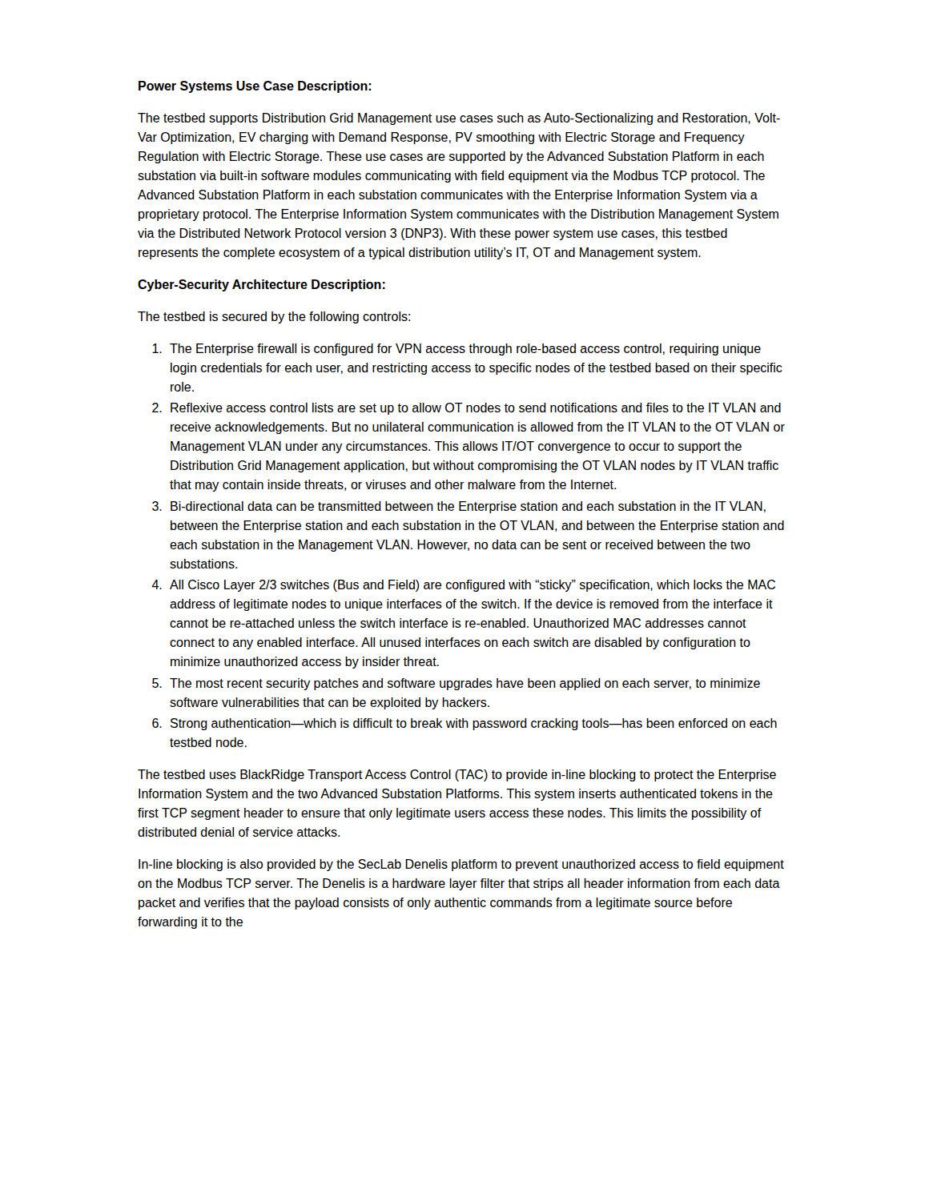Power Systems Use Case Description:
The testbed supports Distribution Grid Management use cases such as Auto-Sectionalizing and Restoration, Volt-Var Optimization, EV charging with Demand Response, PV smoothing with Electric Storage and Frequency Regulation with Electric Storage. These use cases are supported by the Advanced Substation Platform in each substation via built-in software modules communicating with field equipment via the Modbus TCP protocol. The Advanced Substation Platform in each substation communicates with the Enterprise Information System via a proprietary protocol. The Enterprise Information System communicates with the Distribution Management System via the Distributed Network Protocol version 3 (DNP3). With these power system use cases, this testbed represents the complete ecosystem of a typical distribution utility’s IT, OT and Management system.
Cyber-Security Architecture Description:
The testbed is secured by the following controls:
The Enterprise firewall is configured for VPN access through role-based access control, requiring unique login credentials for each user, and restricting access to specific nodes of the testbed based on their specific role.
Reflexive access control lists are set up to allow OT nodes to send notifications and files to the IT VLAN and receive acknowledgements. But no unilateral communication is allowed from the IT VLAN to the OT VLAN or Management VLAN under any circumstances. This allows IT/OT convergence to occur to support the Distribution Grid Management application, but without compromising the OT VLAN nodes by IT VLAN traffic that may contain inside threats, or viruses and other malware from the Internet.
Bi-directional data can be transmitted between the Enterprise station and each substation in the IT VLAN, between the Enterprise station and each substation in the OT VLAN, and between the Enterprise station and each substation in the Management VLAN. However, no data can be sent or received between the two substations.
All Cisco Layer 2/3 switches (Bus and Field) are configured with “sticky” specification, which locks the MAC address of legitimate nodes to unique interfaces of the switch. If the device is removed from the interface it cannot be re-attached unless the switch interface is re-enabled. Unauthorized MAC addresses cannot connect to any enabled interface. All unused interfaces on each switch are disabled by configuration to minimize unauthorized access by insider threat.
The most recent security patches and software upgrades have been applied on each server, to minimize software vulnerabilities that can be exploited by hackers.
Strong authentication—which is difficult to break with password cracking tools—has been enforced on each testbed node.
The testbed uses BlackRidge Transport Access Control (TAC) to provide in-line blocking to protect the Enterprise Information System and the two Advanced Substation Platforms. This system inserts authenticated tokens in the first TCP segment header to ensure that only legitimate users access these nodes. This limits the possibility of distributed denial of service attacks.
In-line blocking is also provided by the SecLab Denelis platform to prevent unauthorized access to field equipment on the Modbus TCP server. The Denelis is a hardware layer filter that strips all header information from each data packet and verifies that the payload consists of only authentic commands from a legitimate source before forwarding it to the